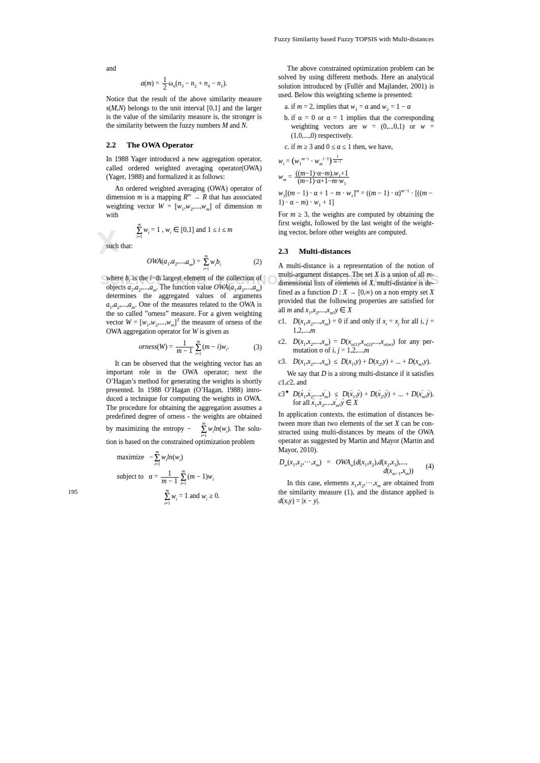X
SCIENCE AND TECHNOLOGY PUBLICATIONS
Fuzzy Similarity based Fuzzy TOPSIS with Multi-distances
and
a(m) = 12ωn(n3 − n2 + n4 − n1).
Notice that the result of the above similarity measure s(M,N) belongs to the unit interval [0,1] and the larger is the value of the similarity measure is, the stronger is the similarity between the fuzzy numbers M and N.
2.2 The OWA Operator
In 1988 Yager introduced a new aggregation operator, called ordered weighted averaging operator(OWA) (Yager, 1988) and formalized it as follows:
An ordered weighted averaging (OWA) operator of dimension m is a mapping Rm → R that has associated weighting vector W = [w1,w2,...,wm] of dimension m with
mΣi=1 wi = 1 , wi ∈ [0,1] and 1 ≤ i ≤ m
such that:
OWA(a1,a2,...,am) = mΣi=1 wibi (2)
where bi is the i−th largest element of the collection of objects a1,a2,...,am. The function value OWA(a1,a2,...,am) determines the aggregated values of arguments a1,a2,...,am. One of the measures related to the OWA is the so called ”orness” measure. For a given weighting vector W = [w1,w2,...,wm]T the measure of orness of the OWA aggregation operator for W is given as
orness(W) = 1 m − 1 mΣi=1(m − i)wi. (3)
It can be observed that the weighting vector has an important role in the OWA operator; next the O’Hagan’s method for generating the weights is shortly presented. In 1988 O’Hagan (O’Hagan, 1988) introduced a technique for computing the weights in OWA. The procedure for obtaining the aggregation assumes a predefined degree of orness - the weights are obtained by maximizing the entropy −mΣi=1 wiln(wi). The solution is based on the constrained optimization problem
maximize −mΣi=1 wiln(wi) subject to α = 1 m − 1 mΣi=1(m − 1)wi mΣi=1 wi = 1 and wi ≥ 0.
The above constrained optimization problem can be solved by using different methods. Here an analytical solution introduced by (Fullér and Majlander, 2001) is used. Below this weighting scheme is presented:
if m = 2, implies that w1 = α and w2 = 1 − α
if α = 0 or α = 1 implies that the corresponding weighting vectors are w = (0,...0,1) or w = (1,0,...,0) respectively.
if m ≥ 3 and 0 ≤ α ≤ 1 then, we have,
wi = (w1m−i · wmi−1)1 m−1 wm = ((m−1)·α−m).w1+1(m−1)·α+1−m·w1 w1[(m − 1) · α + 1 − m · w1]m = ((m − 1) · α)m−1 · [((m − 1) · α − m) · w1 + 1]
For m ≥ 3, the weights are computed by obtaining the first weight, followed by the last weight of the weighting vector, before other weights are computed.
2.3 Multi-distances
A multi-distance is a representation of the notion of multi-argument distances. The set X is a union of all m-dimensional lists of elements of X, multi-distance is defined as a function D : X → [0,∞) on a non empty set X provided that the following properties are satisfied for all m and x1,x2,...,xm,y ∈ X
c1.
D(x1,x2,...,xm) = 0 if and only if xi = xj for all i, j = 1,2,...,m
c2.
D(x1,x2,...,xm) = D(xσ(1),xσ(2),...,xσ(m)) for any permutation σ of i, j = 1,2,...,m
c3.
D(x1,x2,...,xm) ≤ D(x1,y) + D(x2,y) + ... + D(xm,y).
We say that D is a strong multi-distance if it satisfies c1,c2, and
c3★
D(x1,x2,...,xm) ≤ D(x1,y) + D(x2,y) + ... + D(xm,y). for all x1,x2,...,xm,y ∈ X
In application contexts, the estimation of distances between more than two elements of the set X can be constructed using multi-distances by means of the OWA operator as suggested by Martin and Mayor (Martin and Mayor, 2010).
Dw(x1,x2,···,xm) = OWAw(d(x1,x2),d(x2,x3),..., d(xm−1,xm)) (4)
In this case, elements x1,x2,···,xm are obtained from the similarity measure (1), and the distance applied is d(x,y) = |x − y|.
195